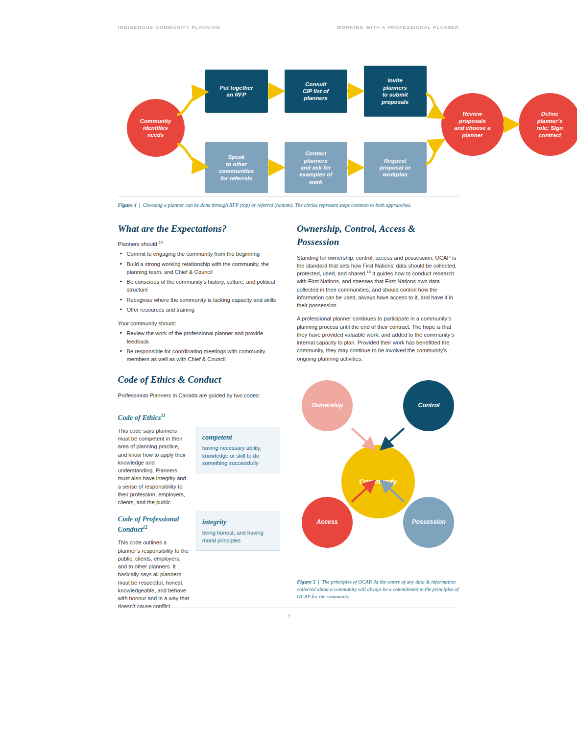Indigenous Community Planning
Working with a Professional Planner
Community
identifies
needs
Put together
an RFP
Consult
CIP list of
planners
Invite
planners
to submit
proposals
Review
proposals
and choose a
planner
Define
planner’s
role; Sign
contract
Speak
to other
communities
for referrals
Contact
planners
and ask for
examples of
work
Request
proposal or
workplan
Figure 4 | Choosing a planner can be done through RFP (top) or referral (bottom). The circles represent steps common to both appraoches.
What are the Expectations?
Planners should:10
Commit to engaging the community from the beginning
Build a strong working relationship with the community, the planning team, and Chief & Council
Be conscious of the community’s history, culture, and political structure
Recognise where the community is lacking capacity and skills
Offer resources and training
Your community should:
Review the work of the professional planner and provide feedback
Be responsible for coordinating meetings with community members as well as with Chief & Council
Code of Ethics & Conduct
Professional Planners in Canada are guided by two codes:
Code of Ethics11
competent
having necessary ability, knowledge or skill to do something successfully
This code says planners must be competent in their area of planning practice, and know how to apply their knowledge and understanding. Planners must also have integrity and a sense of responsibility to their profession, employers, clients, and the public.
integrity
being honest, and having moral principles
Code of Professional Conduct12
This code outlines a planner’s responsibility to the public, clients, employers, and to other planners. It basically says all planners must be respectful, honest, knowledgeable, and behave with honour and in a way that doesn’t cause conflict.
Ownership, Control, Access & Possession
Standing for ownership, control, access and possession, OCAP is the standard that sets how First Nations’ data should be collected, protected, used, and shared.13 It guides how to conduct research with First Nations, and stresses that First Nations own data collected in their communities, and should control how the information can be used, always have access to it, and have it in their possession.
A professional planner continues to participate in a community’s planning process until the end of their contract. The hope is that they have provided valuable work, and added to the community’s internal capacity to plan. Provided their work has benefitted the community, they may continue to be involved the community’s ongoing planning activities.
Ownership
Control
Community
Access
Possession
Figure 5 | The principles of OCAP. At the centre of any data & information collected about a community will always be a commitment to the principles of OCAP for the community.
3